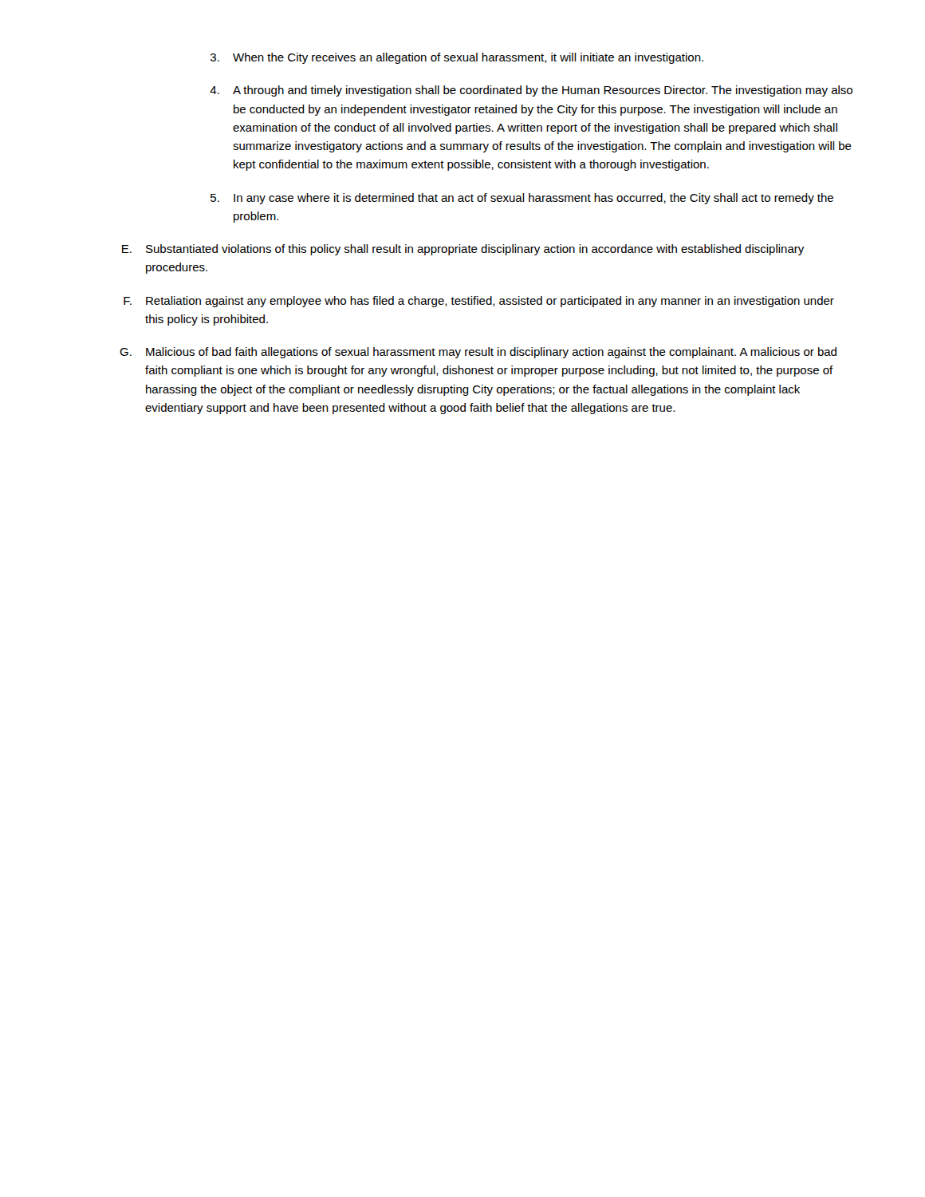When the City receives an allegation of sexual harassment, it will initiate an investigation.
A through and timely investigation shall be coordinated by the Human Resources Director. The investigation may also be conducted by an independent investigator retained by the City for this purpose. The investigation will include an examination of the conduct of all involved parties. A written report of the investigation shall be prepared which shall summarize investigatory actions and a summary of results of the investigation. The complain and investigation will be kept confidential to the maximum extent possible, consistent with a thorough investigation.
In any case where it is determined that an act of sexual harassment has occurred, the City shall act to remedy the problem.
Substantiated violations of this policy shall result in appropriate disciplinary action in accordance with established disciplinary procedures.
Retaliation against any employee who has filed a charge, testified, assisted or participated in any manner in an investigation under this policy is prohibited.
Malicious of bad faith allegations of sexual harassment may result in disciplinary action against the complainant. A malicious or bad faith compliant is one which is brought for any wrongful, dishonest or improper purpose including, but not limited to, the purpose of harassing the object of the compliant or needlessly disrupting City operations; or the factual allegations in the complaint lack evidentiary support and have been presented without a good faith belief that the allegations are true.